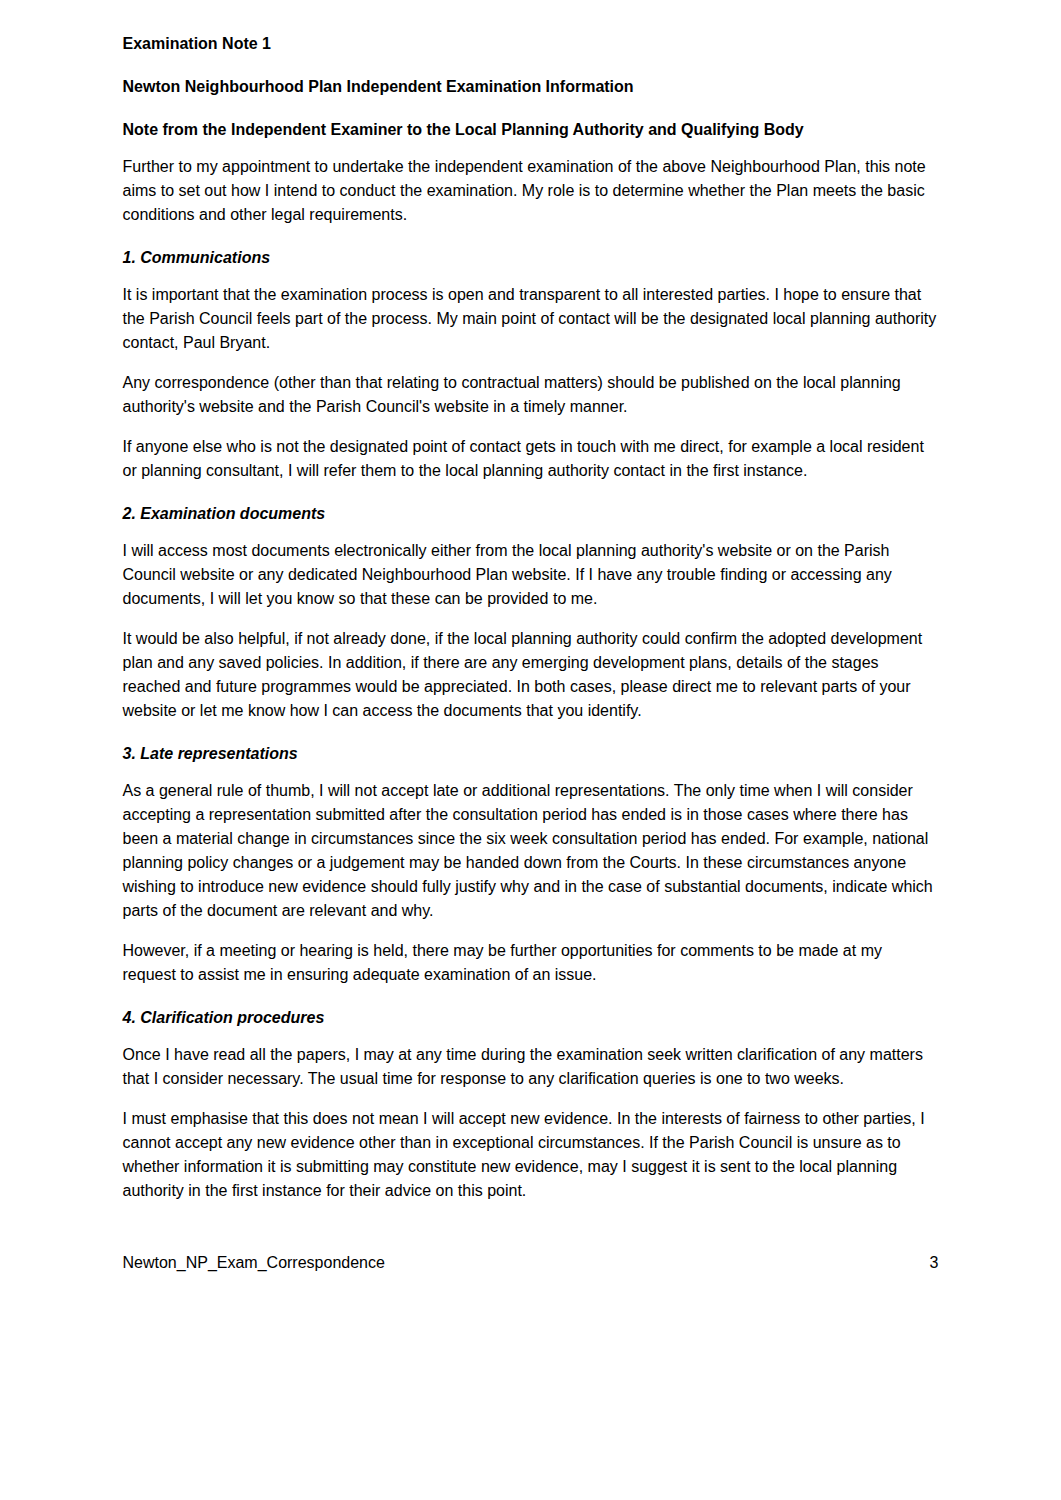Examination Note 1
Newton Neighbourhood Plan Independent Examination Information
Note from the Independent Examiner to the Local Planning Authority and Qualifying Body
Further to my appointment to undertake the independent examination of the above Neighbourhood Plan, this note aims to set out how I intend to conduct the examination. My role is to determine whether the Plan meets the basic conditions and other legal requirements.
1. Communications
It is important that the examination process is open and transparent to all interested parties. I hope to ensure that the Parish Council feels part of the process. My main point of contact will be the designated local planning authority contact, Paul Bryant.
Any correspondence (other than that relating to contractual matters) should be published on the local planning authority's website and the Parish Council's website in a timely manner.
If anyone else who is not the designated point of contact gets in touch with me direct, for example a local resident or planning consultant, I will refer them to the local planning authority contact in the first instance.
2. Examination documents
I will access most documents electronically either from the local planning authority's website or on the Parish Council website or any dedicated Neighbourhood Plan website. If I have any trouble finding or accessing any documents, I will let you know so that these can be provided to me.
It would be also helpful, if not already done, if the local planning authority could confirm the adopted development plan and any saved policies. In addition, if there are any emerging development plans, details of the stages reached and future programmes would be appreciated. In both cases, please direct me to relevant parts of your website or let me know how I can access the documents that you identify.
3. Late representations
As a general rule of thumb, I will not accept late or additional representations. The only time when I will consider accepting a representation submitted after the consultation period has ended is in those cases where there has been a material change in circumstances since the six week consultation period has ended. For example, national planning policy changes or a judgement may be handed down from the Courts. In these circumstances anyone wishing to introduce new evidence should fully justify why and in the case of substantial documents, indicate which parts of the document are relevant and why.
However, if a meeting or hearing is held, there may be further opportunities for comments to be made at my request to assist me in ensuring adequate examination of an issue.
4. Clarification procedures
Once I have read all the papers, I may at any time during the examination seek written clarification of any matters that I consider necessary. The usual time for response to any clarification queries is one to two weeks.
I must emphasise that this does not mean I will accept new evidence. In the interests of fairness to other parties, I cannot accept any new evidence other than in exceptional circumstances. If the Parish Council is unsure as to whether information it is submitting may constitute new evidence, may I suggest it is sent to the local planning authority in the first instance for their advice on this point.
Newton_NP_Exam_Correspondence 3